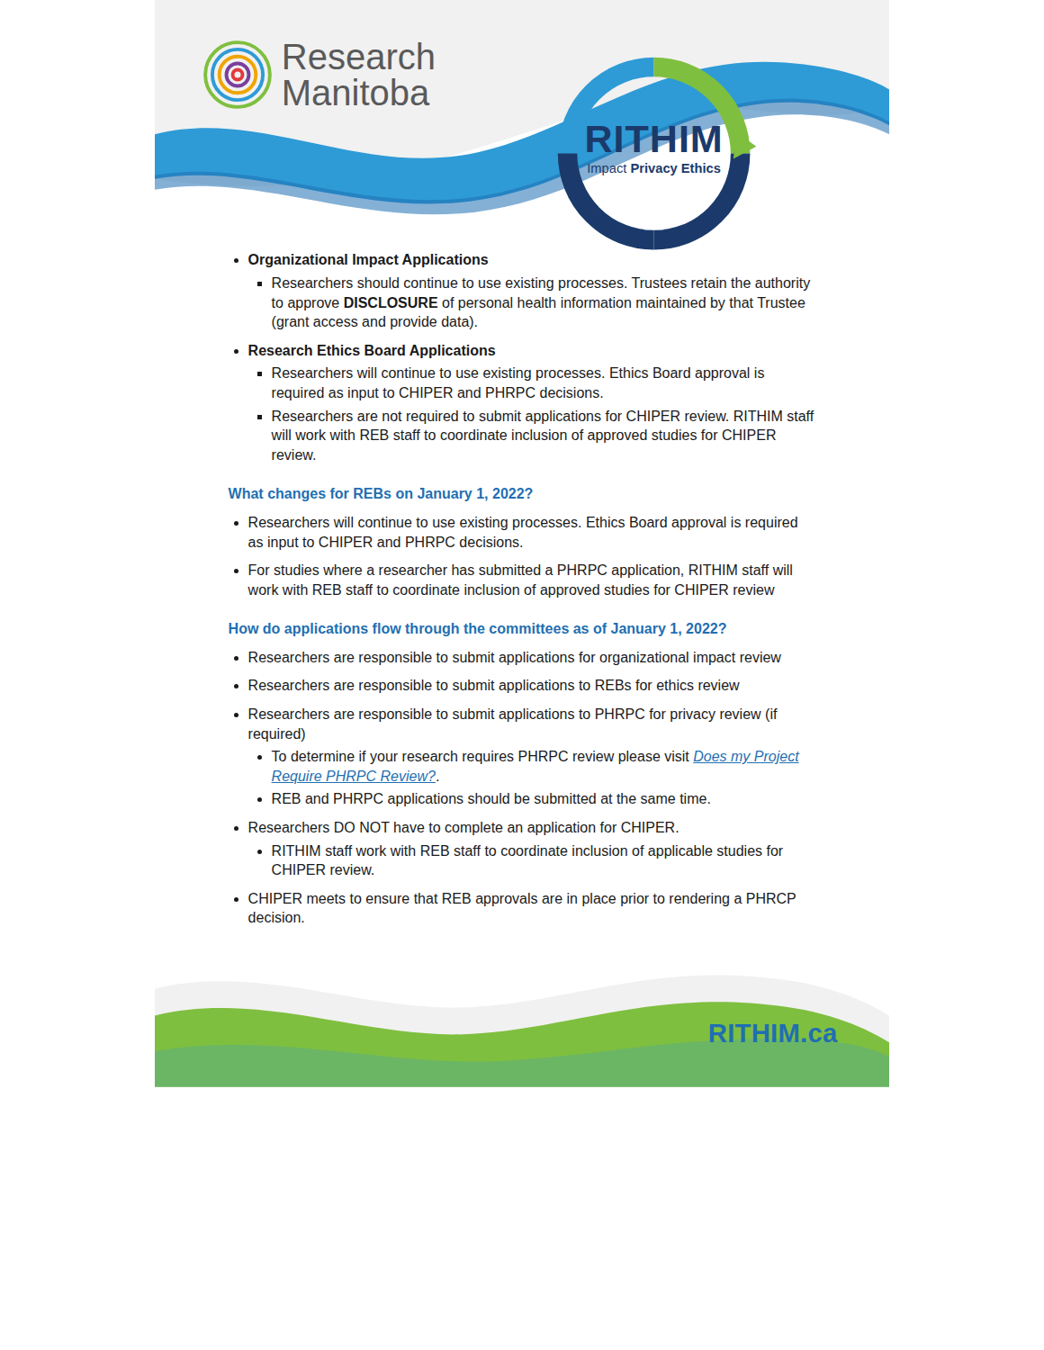Research
Manitoba
RITHIM Impact Privacy Ethics
Organizational Impact Applications
Researchers should continue to use existing processes. Trustees retain the authority to approve DISCLOSURE of personal health information maintained by that Trustee (grant access and provide data).
Research Ethics Board Applications
Researchers will continue to use existing processes. Ethics Board approval is required as input to CHIPER and PHRPC decisions.
Researchers are not required to submit applications for CHIPER review. RITHIM staff will work with REB staff to coordinate inclusion of approved studies for CHIPER review.
What changes for REBs on January 1, 2022?
Researchers will continue to use existing processes. Ethics Board approval is required as input to CHIPER and PHRPC decisions.
For studies where a researcher has submitted a PHRPC application, RITHIM staff will work with REB staff to coordinate inclusion of approved studies for CHIPER review
How do applications flow through the committees as of January 1, 2022?
Researchers are responsible to submit applications for organizational impact review
Researchers are responsible to submit applications to REBs for ethics review
Researchers are responsible to submit applications to PHRPC for privacy review (if required)
To determine if your research requires PHRPC review please visit Does my Project Require PHRPC Review?.
REB and PHRPC applications should be submitted at the same time.
Researchers DO NOT have to complete an application for CHIPER.
RITHIM staff work with REB staff to coordinate inclusion of applicable studies for CHIPER review.
CHIPER meets to ensure that REB approvals are in place prior to rendering a PHRCP decision.
RITHIM.ca